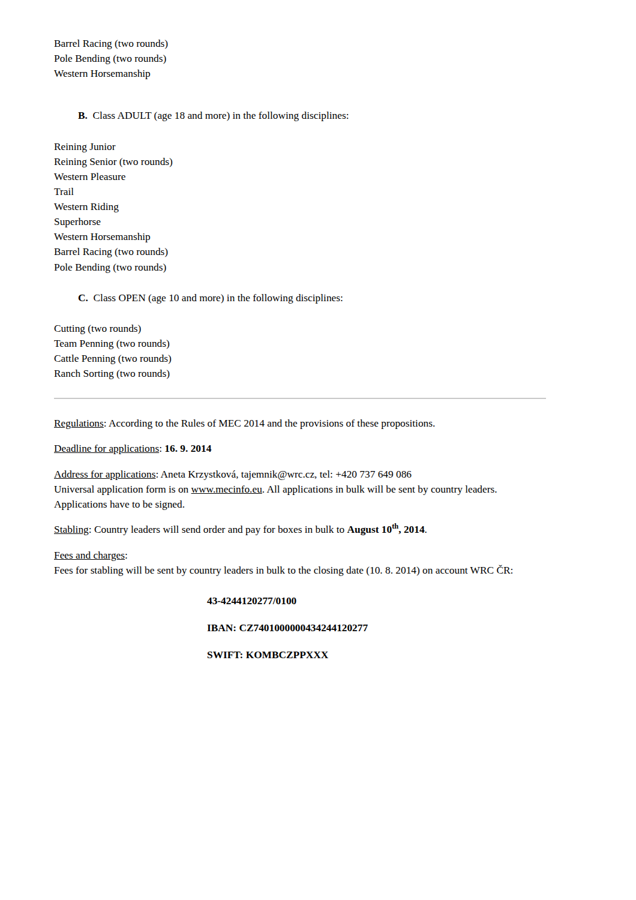Barrel Racing (two rounds)
Pole Bending (two rounds)
Western Horsemanship
B. Class ADULT (age 18 and more) in the following disciplines:
Reining Junior
Reining Senior (two rounds)
Western Pleasure
Trail
Western Riding
Superhorse
Western Horsemanship
Barrel Racing (two rounds)
Pole Bending (two rounds)
C. Class OPEN (age 10 and more) in the following disciplines:
Cutting (two rounds)
Team Penning (two rounds)
Cattle Penning (two rounds)
Ranch Sorting (two rounds)
Regulations: According to the Rules of MEC 2014 and the provisions of these propositions.
Deadline for applications: 16. 9. 2014
Address for applications: Aneta Krzystková, tajemnik@wrc.cz, tel: +420 737 649 086
Universal application form is on www.mecinfo.eu. All applications in bulk will be sent by country leaders. Applications have to be signed.
Stabling: Country leaders will send order and pay for boxes in bulk to August 10th, 2014.
Fees and charges:
Fees for stabling will be sent by country leaders in bulk to the closing date (10. 8. 2014) on account WRC ČR:
43-4244120277/0100
IBAN: CZ7401000000434244120277
SWIFT: KOMBCZPPXXX